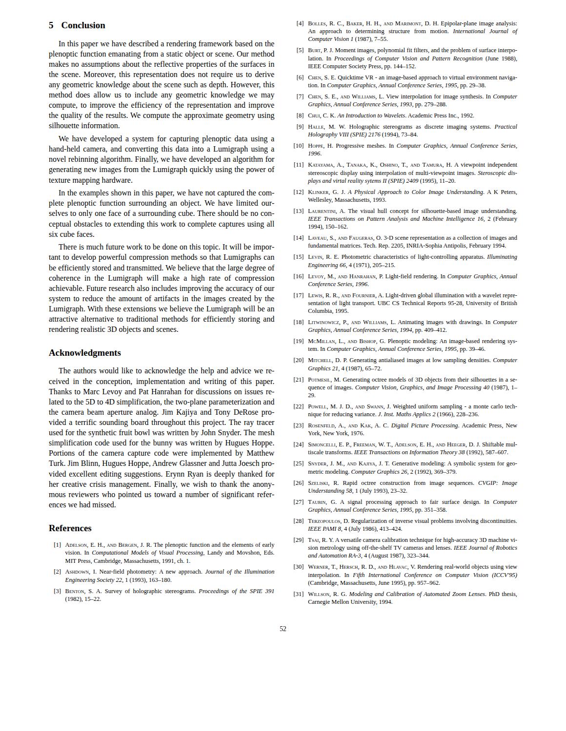5 Conclusion
In this paper we have described a rendering framework based on the plenoptic function emanating from a static object or scene. Our method makes no assumptions about the reflective properties of the surfaces in the scene. Moreover, this representation does not require us to derive any geometric knowledge about the scene such as depth. However, this method does allow us to include any geometric knowledge we may compute, to improve the efficiency of the representation and improve the quality of the results. We compute the approximate geometry using silhouette information.
We have developed a system for capturing plenoptic data using a hand-held camera, and converting this data into a Lumigraph using a novel rebinning algorithm. Finally, we have developed an algorithm for generating new images from the Lumigraph quickly using the power of texture mapping hardware.
In the examples shown in this paper, we have not captured the complete plenoptic function surrounding an object. We have limited ourselves to only one face of a surrounding cube. There should be no conceptual obstacles to extending this work to complete captures using all six cube faces.
There is much future work to be done on this topic. It will be important to develop powerful compression methods so that Lumigraphs can be efficiently stored and transmitted. We believe that the large degree of coherence in the Lumigraph will make a high rate of compression achievable. Future research also includes improving the accuracy of our system to reduce the amount of artifacts in the images created by the Lumigraph. With these extensions we believe the Lumigraph will be an attractive alternative to traditional methods for efficiently storing and rendering realistic 3D objects and scenes.
Acknowledgments
The authors would like to acknowledge the help and advice we received in the conception, implementation and writing of this paper. Thanks to Marc Levoy and Pat Hanrahan for discussions on issues related to the 5D to 4D simplification, the two-plane parameterization and the camera beam aperture analog. Jim Kajiya and Tony DeRose provided a terrific sounding board throughout this project. The ray tracer used for the synthetic fruit bowl was written by John Snyder. The mesh simplification code used for the bunny was written by Hugues Hoppe. Portions of the camera capture code were implemented by Matthew Turk. Jim Blinn, Hugues Hoppe, Andrew Glassner and Jutta Joesch provided excellent editing suggestions. Erynn Ryan is deeply thanked for her creative crisis management. Finally, we wish to thank the anonymous reviewers who pointed us toward a number of significant references we had missed.
References
[1] Adelson, E. H., and Bergen, J. R. The plenoptic function and the elements of early vision. In Computational Models of Visual Processing, Landy and Movshon, Eds. MIT Press, Cambridge, Massachusetts, 1991, ch. 1.
[2] Ashdown, I. Near-field photometry: A new approach. Journal of the Illumination Engineering Society 22, 1 (1993), 163–180.
[3] Benton, S. A. Survey of holographic stereograms. Proceedings of the SPIE 391 (1982), 15–22.
[4] Bolles, R. C., Baker, H. H., and Marimont, D. H. Epipolar-plane image analysis: An approach to determining structure from motion. International Journal of Computer Vision 1 (1987), 7–55.
[5] Burt, P. J. Moment images, polynomial fit filters, and the problem of surface interpolation. In Proceedings of Computer Vision and Pattern Recognition (June 1988), IEEE Computer Society Press, pp. 144–152.
[6] Chen, S. E. Quicktime VR - an image-based approach to virtual environment navigation. In Computer Graphics, Annual Conference Series, 1995, pp. 29–38.
[7] Chen, S. E., and Williams, L. View interpolation for image synthesis. In Computer Graphics, Annual Conference Series, 1993, pp. 279–288.
[8] Chui, C. K. An Introduction to Wavelets. Academic Press Inc., 1992.
[9] Halle, M. W. Holographic stereograms as discrete imaging systems. Practical Holography VIII (SPIE) 2176 (1994), 73–84.
[10] Hoppe, H. Progressive meshes. In Computer Graphics, Annual Conference Series, 1996.
[11] Katayama, A., Tanaka, K., Oshino, T., and Tamura, H. A viewpoint independent stereoscopic display using interpolation of multi-viewpoint images. Steroscopic displays and virtal reality sytems II (SPIE) 2409 (1995), 11–20.
[12] Klinker, G. J. A Physical Approach to Color Image Understanding. A K Peters, Wellesley, Massachusetts, 1993.
[13] Laurentini, A. The visual hull concept for silhouette-based image understanding. IEEE Transactions on Pattern Analysis and Machine Intelligence 16, 2 (February 1994), 150–162.
[14] Laveau, S., and Faugeras, O. 3-D scene representation as a collection of images and fundamental matrices. Tech. Rep. 2205, INRIA-Sophia Antipolis, February 1994.
[15] Levin, R. E. Photometric characteristics of light-controlling apparatus. Illuminating Engineering 66, 4 (1971), 205–215.
[16] Levoy, M., and Hanrahan, P. Light-field rendering. In Computer Graphics, Annual Conference Series, 1996.
[17] Lewis, R. R., and Fournier, A. Light-driven global illumination with a wavelet representation of light transport. UBC CS Technical Reports 95-28, University of British Columbia, 1995.
[18] Litwinowicz, P., and Williams, L. Animating images with drawings. In Computer Graphics, Annual Conference Series, 1994, pp. 409–412.
[19] McMillan, L., and Bishop, G. Plenoptic modeling: An image-based rendering system. In Computer Graphics, Annual Conference Series, 1995, pp. 39–46.
[20] Mitchell, D. P. Generating antialiased images at low sampling densities. Computer Graphics 21, 4 (1987), 65–72.
[21] Potmesil, M. Generating octree models of 3D objects from their silhouettes in a sequence of images. Computer Vision, Graphics, and Image Processing 40 (1987), 1–29.
[22] Powell, M. J. D., and Swann, J. Weighted uniform sampling - a monte carlo technique for reducing variance. J. Inst. Maths Applics 2 (1966), 228–236.
[23] Rosenfeld, A., and Kak, A. C. Digital Picture Processing. Academic Press, New York, New York, 1976.
[24] Simoncelli, E. P., Freeman, W. T., Adelson, E. H., and Heeger, D. J. Shiftable multiscale transforms. IEEE Transactions on Information Theory 38 (1992), 587–607.
[25] Snyder, J. M., and Kajiya, J. T. Generative modeling: A symbolic system for geometric modeling. Computer Graphics 26, 2 (1992), 369–379.
[26] Szeliski, R. Rapid octree construction from image sequences. CVGIP: Image Understanding 58, 1 (July 1993), 23–32.
[27] Taubin, G. A signal processing approach to fair surface design. In Computer Graphics, Annual Conference Series, 1995, pp. 351–358.
[28] Terzopoulos, D. Regularization of inverse visual problems involving discontinuities. IEEE PAMI 8, 4 (July 1986), 413–424.
[29] Tsai, R. Y. A versatile camera calibration technique for high-accuracy 3D machine vision metrology using off-the-shelf TV cameras and lenses. IEEE Journal of Robotics and Automation RA-3, 4 (August 1987), 323–344.
[30] Werner, T., Hersch, R. D., and Hlavac, V. Rendering real-world objects using view interpolation. In Fifth International Conference on Computer Vision (ICCV'95) (Cambridge, Massachusetts, June 1995), pp. 957–962.
[31] Willson, R. G. Modeling and Calibration of Automated Zoom Lenses. PhD thesis, Carnegie Mellon University, 1994.
52